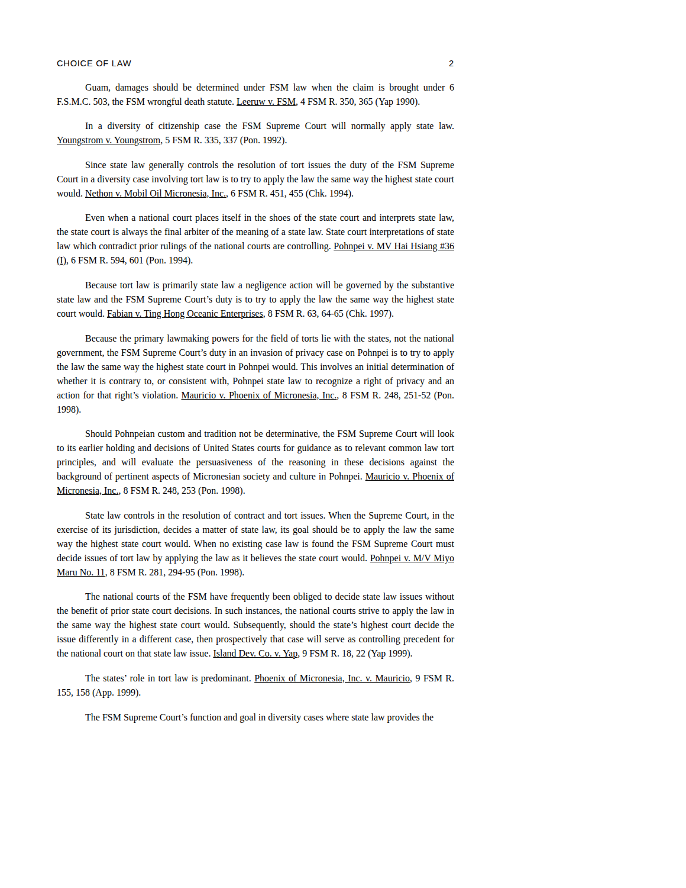Choice of Law 2
Guam, damages should be determined under FSM law when the claim is brought under 6 F.S.M.C. 503, the FSM wrongful death statute. Leeruw v. FSM, 4 FSM R. 350, 365 (Yap 1990).
In a diversity of citizenship case the FSM Supreme Court will normally apply state law. Youngstrom v. Youngstrom, 5 FSM R. 335, 337 (Pon. 1992).
Since state law generally controls the resolution of tort issues the duty of the FSM Supreme Court in a diversity case involving tort law is to try to apply the law the same way the highest state court would. Nethon v. Mobil Oil Micronesia, Inc., 6 FSM R. 451, 455 (Chk. 1994).
Even when a national court places itself in the shoes of the state court and interprets state law, the state court is always the final arbiter of the meaning of a state law. State court interpretations of state law which contradict prior rulings of the national courts are controlling. Pohnpei v. MV Hai Hsiang #36 (I), 6 FSM R. 594, 601 (Pon. 1994).
Because tort law is primarily state law a negligence action will be governed by the substantive state law and the FSM Supreme Court’s duty is to try to apply the law the same way the highest state court would. Fabian v. Ting Hong Oceanic Enterprises, 8 FSM R. 63, 64-65 (Chk. 1997).
Because the primary lawmaking powers for the field of torts lie with the states, not the national government, the FSM Supreme Court’s duty in an invasion of privacy case on Pohnpei is to try to apply the law the same way the highest state court in Pohnpei would. This involves an initial determination of whether it is contrary to, or consistent with, Pohnpei state law to recognize a right of privacy and an action for that right’s violation. Mauricio v. Phoenix of Micronesia, Inc., 8 FSM R. 248, 251-52 (Pon. 1998).
Should Pohnpeian custom and tradition not be determinative, the FSM Supreme Court will look to its earlier holding and decisions of United States courts for guidance as to relevant common law tort principles, and will evaluate the persuasiveness of the reasoning in these decisions against the background of pertinent aspects of Micronesian society and culture in Pohnpei. Mauricio v. Phoenix of Micronesia, Inc., 8 FSM R. 248, 253 (Pon. 1998).
State law controls in the resolution of contract and tort issues. When the Supreme Court, in the exercise of its jurisdiction, decides a matter of state law, its goal should be to apply the law the same way the highest state court would. When no existing case law is found the FSM Supreme Court must decide issues of tort law by applying the law as it believes the state court would. Pohnpei v. M/V Miyo Maru No. 11, 8 FSM R. 281, 294-95 (Pon. 1998).
The national courts of the FSM have frequently been obliged to decide state law issues without the benefit of prior state court decisions. In such instances, the national courts strive to apply the law in the same way the highest state court would. Subsequently, should the state’s highest court decide the issue differently in a different case, then prospectively that case will serve as controlling precedent for the national court on that state law issue. Island Dev. Co. v. Yap, 9 FSM R. 18, 22 (Yap 1999).
The states’ role in tort law is predominant. Phoenix of Micronesia, Inc. v. Mauricio, 9 FSM R. 155, 158 (App. 1999).
The FSM Supreme Court’s function and goal in diversity cases where state law provides the